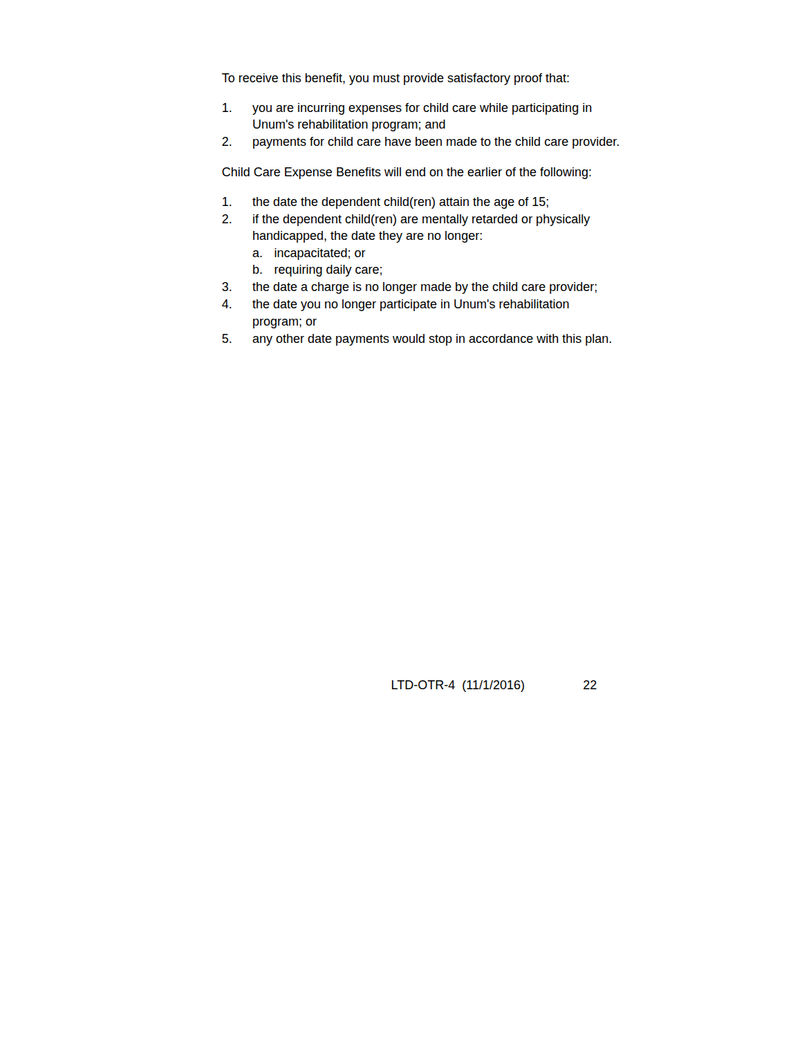To receive this benefit, you must provide satisfactory proof that:
1. you are incurring expenses for child care while participating in Unum's rehabilitation program; and
2. payments for child care have been made to the child care provider.
Child Care Expense Benefits will end on the earlier of the following:
1. the date the dependent child(ren) attain the age of 15;
2. if the dependent child(ren) are mentally retarded or physically handicapped, the date they are no longer:
a. incapacitated; or
b. requiring daily care;
3. the date a charge is no longer made by the child care provider;
4. the date you no longer participate in Unum's rehabilitation program; or
5. any other date payments would stop in accordance with this plan.
LTD-OTR-4 (11/1/2016) 22